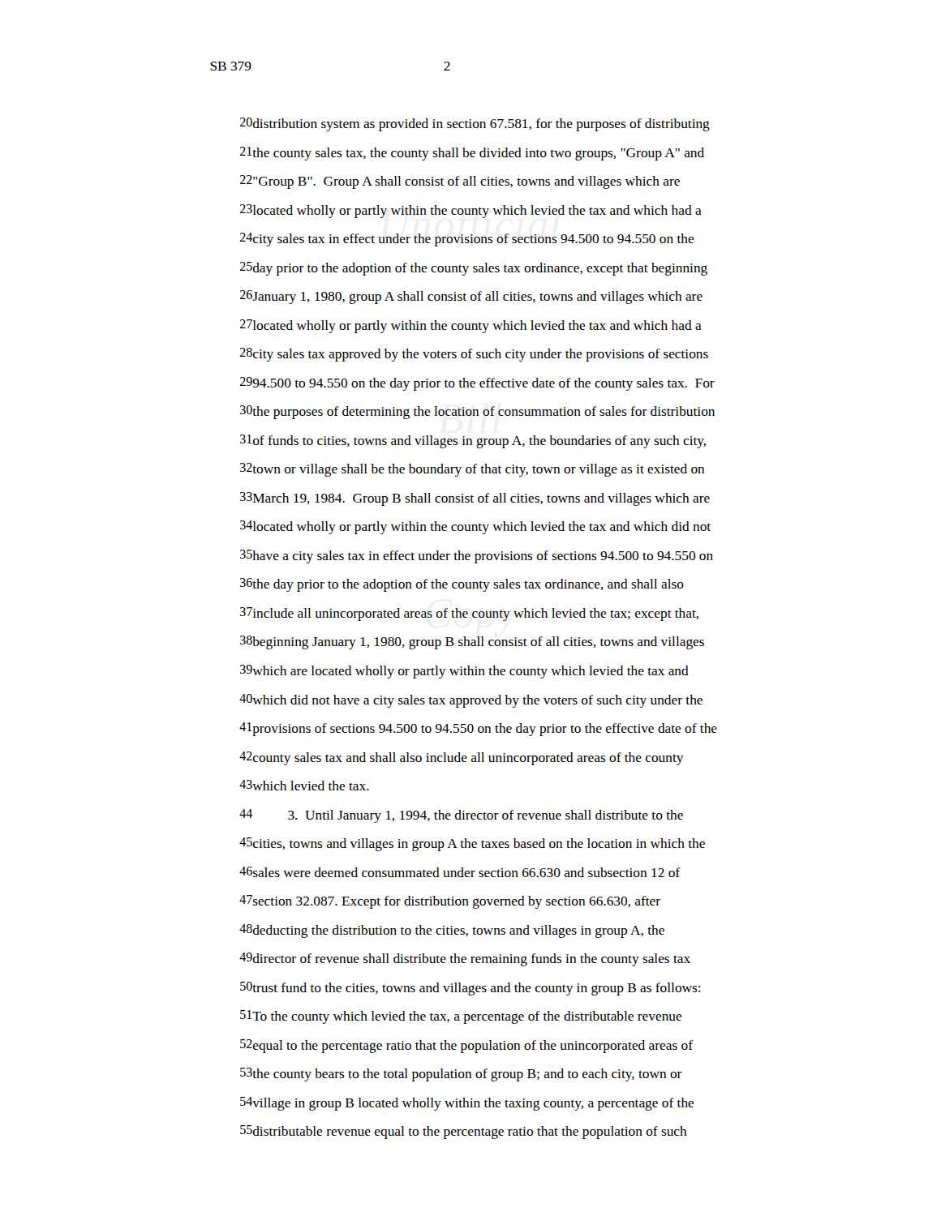Unofficial
Bill
Copy
SB 379 2
| 20 | distribution system as provided in section 67.581, for the purposes of distributing |
| 21 | the county sales tax, the county shall be divided into two groups, "Group A" and |
| 22 | "Group B". Group A shall consist of all cities, towns and villages which are |
| 23 | located wholly or partly within the county which levied the tax and which had a |
| 24 | city sales tax in effect under the provisions of sections 94.500 to 94.550 on the |
| 25 | day prior to the adoption of the county sales tax ordinance, except that beginning |
| 26 | January 1, 1980, group A shall consist of all cities, towns and villages which are |
| 27 | located wholly or partly within the county which levied the tax and which had a |
| 28 | city sales tax approved by the voters of such city under the provisions of sections |
| 29 | 94.500 to 94.550 on the day prior to the effective date of the county sales tax. For |
| 30 | the purposes of determining the location of consummation of sales for distribution |
| 31 | of funds to cities, towns and villages in group A, the boundaries of any such city, |
| 32 | town or village shall be the boundary of that city, town or village as it existed on |
| 33 | March 19, 1984. Group B shall consist of all cities, towns and villages which are |
| 34 | located wholly or partly within the county which levied the tax and which did not |
| 35 | have a city sales tax in effect under the provisions of sections 94.500 to 94.550 on |
| 36 | the day prior to the adoption of the county sales tax ordinance, and shall also |
| 37 | include all unincorporated areas of the county which levied the tax; except that, |
| 38 | beginning January 1, 1980, group B shall consist of all cities, towns and villages |
| 39 | which are located wholly or partly within the county which levied the tax and |
| 40 | which did not have a city sales tax approved by the voters of such city under the |
| 41 | provisions of sections 94.500 to 94.550 on the day prior to the effective date of the |
| 42 | county sales tax and shall also include all unincorporated areas of the county |
| 43 | which levied the tax. |
| 44 | 3. Until January 1, 1994, the director of revenue shall distribute to the |
| 45 | cities, towns and villages in group A the taxes based on the location in which the |
| 46 | sales were deemed consummated under section 66.630 and subsection 12 of |
| 47 | section 32.087. Except for distribution governed by section 66.630, after |
| 48 | deducting the distribution to the cities, towns and villages in group A, the |
| 49 | director of revenue shall distribute the remaining funds in the county sales tax |
| 50 | trust fund to the cities, towns and villages and the county in group B as follows: |
| 51 | To the county which levied the tax, a percentage of the distributable revenue |
| 52 | equal to the percentage ratio that the population of the unincorporated areas of |
| 53 | the county bears to the total population of group B; and to each city, town or |
| 54 | village in group B located wholly within the taxing county, a percentage of the |
| 55 | distributable revenue equal to the percentage ratio that the population of such |